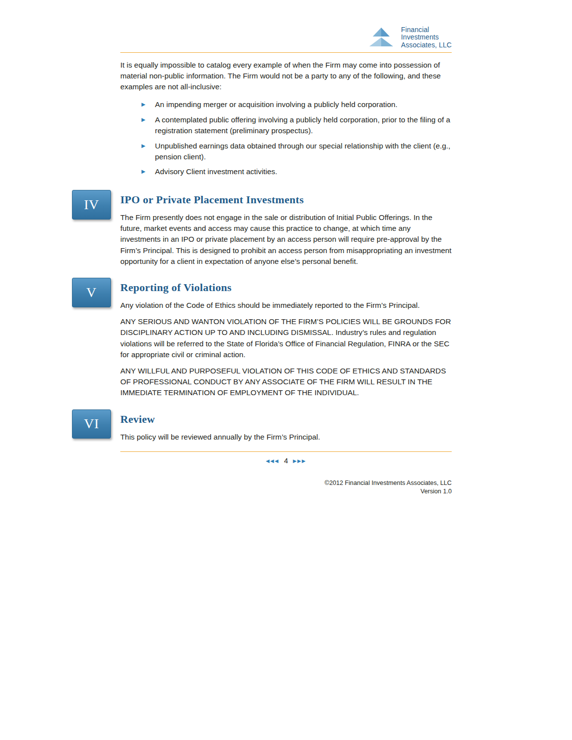Financial
Investments
Associates, LLC
It is equally impossible to catalog every example of when the Firm may come into possession of material non-public information. The Firm would not be a party to any of the following, and these examples are not all-inclusive:
An impending merger or acquisition involving a publicly held corporation.
A contemplated public offering involving a publicly held corporation, prior to the filing of a registration statement (preliminary prospectus).
Unpublished earnings data obtained through our special relationship with the client (e.g., pension client).
Advisory Client investment activities.
IV
IPO or Private Placement Investments
The Firm presently does not engage in the sale or distribution of Initial Public Offerings. In the future, market events and access may cause this practice to change, at which time any investments in an IPO or private placement by an access person will require pre-approval by the Firm’s Principal. This is designed to prohibit an access person from misappropriating an investment opportunity for a client in expectation of anyone else’s personal benefit.
V
Reporting of Violations
Any violation of the Code of Ethics should be immediately reported to the Firm’s Principal.
ANY SERIOUS AND WANTON VIOLATION OF THE FIRM’S POLICIES WILL BE GROUNDS FOR DISCIPLINARY ACTION UP TO AND INCLUDING DISMISSAL. Industry’s rules and regulation violations will be referred to the State of Florida’s Office of Financial Regulation, FINRA or the SEC for appropriate civil or criminal action.
ANY WILLFUL AND PURPOSEFUL VIOLATION OF THIS CODE OF ETHICS AND STANDARDS OF PROFESSIONAL CONDUCT BY ANY ASSOCIATE OF THE FIRM WILL RESULT IN THE IMMEDIATE TERMINATION OF EMPLOYMENT OF THE INDIVIDUAL.
VI
Review
This policy will be reviewed annually by the Firm’s Principal.
◂◂◂4▸▸▸
©2012 Financial Investments Associates, LLC
Version 1.0